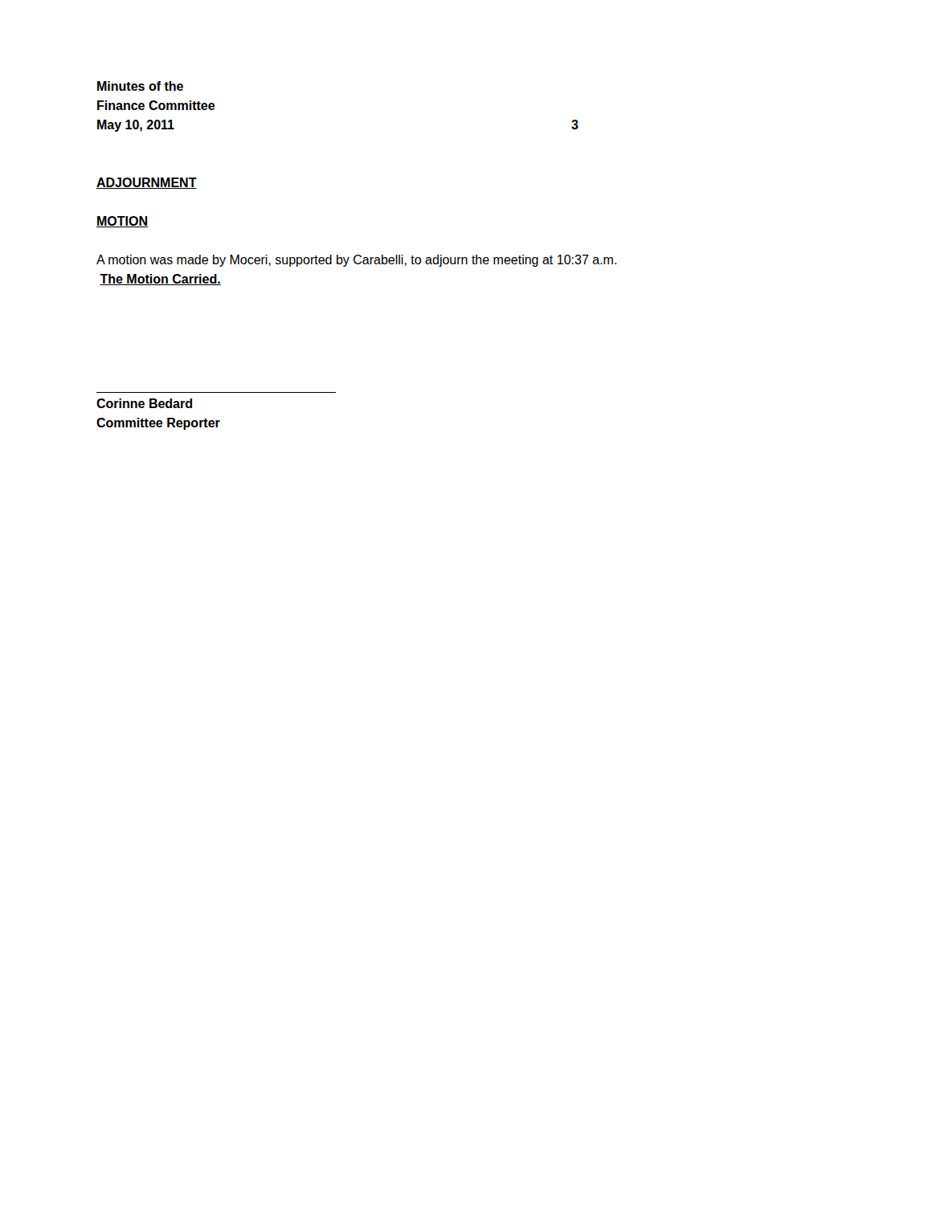Minutes of the Finance Committee May 10, 20113
ADJOURNMENT
MOTION
A motion was made by Moceri, supported by Carabelli, to adjourn the meeting at 10:37 a.m. The Motion Carried.
Corinne Bedard Committee Reporter